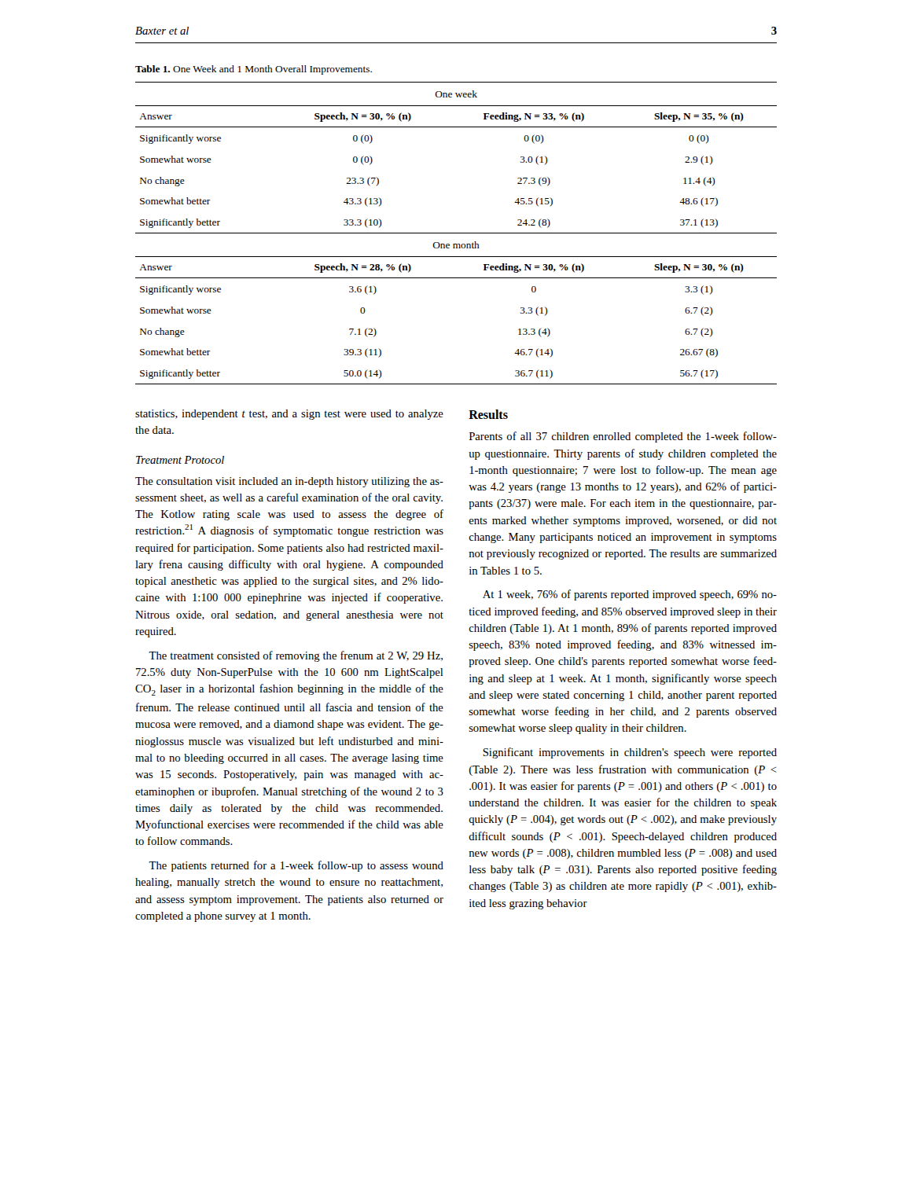Baxter et al 3
Table 1. One Week and 1 Month Overall Improvements.
| One week |
| Answer | Speech, N = 30, % (n) | Feeding, N = 33, % (n) | Sleep, N = 35, % (n) |
| Significantly worse | 0 (0) | 0 (0) | 0 (0) |
| Somewhat worse | 0 (0) | 3.0 (1) | 2.9 (1) |
| No change | 23.3 (7) | 27.3 (9) | 11.4 (4) |
| Somewhat better | 43.3 (13) | 45.5 (15) | 48.6 (17) |
| Significantly better | 33.3 (10) | 24.2 (8) | 37.1 (13) |
| One month |
| Answer | Speech, N = 28, % (n) | Feeding, N = 30, % (n) | Sleep, N = 30, % (n) |
| Significantly worse | 3.6 (1) | 0 | 3.3 (1) |
| Somewhat worse | 0 | 3.3 (1) | 6.7 (2) |
| No change | 7.1 (2) | 13.3 (4) | 6.7 (2) |
| Somewhat better | 39.3 (11) | 46.7 (14) | 26.67 (8) |
| Significantly better | 50.0 (14) | 36.7 (11) | 56.7 (17) |
statistics, independent t test, and a sign test were used to analyze the data.
Treatment Protocol
The consultation visit included an in-depth history utilizing the assessment sheet, as well as a careful examination of the oral cavity. The Kotlow rating scale was used to assess the degree of restriction.21 A diagnosis of symptomatic tongue restriction was required for participation. Some patients also had restricted maxillary frena causing difficulty with oral hygiene. A compounded topical anesthetic was applied to the surgical sites, and 2% lidocaine with 1:100 000 epinephrine was injected if cooperative. Nitrous oxide, oral sedation, and general anesthesia were not required.
The treatment consisted of removing the frenum at 2 W, 29 Hz, 72.5% duty Non-SuperPulse with the 10 600 nm LightScalpel CO2 laser in a horizontal fashion beginning in the middle of the frenum. The release continued until all fascia and tension of the mucosa were removed, and a diamond shape was evident. The genioglossus muscle was visualized but left undisturbed and minimal to no bleeding occurred in all cases. The average lasing time was 15 seconds. Postoperatively, pain was managed with acetaminophen or ibuprofen. Manual stretching of the wound 2 to 3 times daily as tolerated by the child was recommended. Myofunctional exercises were recommended if the child was able to follow commands.
The patients returned for a 1-week follow-up to assess wound healing, manually stretch the wound to ensure no reattachment, and assess symptom improvement. The patients also returned or completed a phone survey at 1 month.
Results
Parents of all 37 children enrolled completed the 1-week follow-up questionnaire. Thirty parents of study children completed the 1-month questionnaire; 7 were lost to follow-up. The mean age was 4.2 years (range 13 months to 12 years), and 62% of participants (23/37) were male. For each item in the questionnaire, parents marked whether symptoms improved, worsened, or did not change. Many participants noticed an improvement in symptoms not previously recognized or reported. The results are summarized in Tables 1 to 5.
At 1 week, 76% of parents reported improved speech, 69% noticed improved feeding, and 85% observed improved sleep in their children (Table 1). At 1 month, 89% of parents reported improved speech, 83% noted improved feeding, and 83% witnessed improved sleep. One child's parents reported somewhat worse feeding and sleep at 1 week. At 1 month, significantly worse speech and sleep were stated concerning 1 child, another parent reported somewhat worse feeding in her child, and 2 parents observed somewhat worse sleep quality in their children.
Significant improvements in children's speech were reported (Table 2). There was less frustration with communication (P < .001). It was easier for parents (P = .001) and others (P < .001) to understand the children. It was easier for the children to speak quickly (P = .004), get words out (P < .002), and make previously difficult sounds (P < .001). Speech-delayed children produced new words (P = .008), children mumbled less (P = .008) and used less baby talk (P = .031). Parents also reported positive feeding changes (Table 3) as children ate more rapidly (P < .001), exhibited less grazing behavior